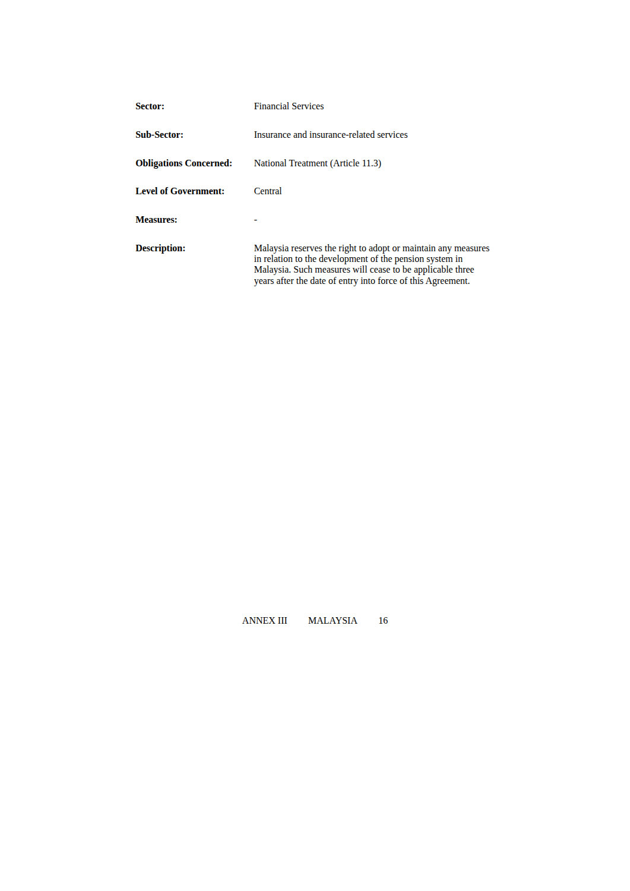| Sector: | Financial Services |
| Sub-Sector: | Insurance and insurance-related services |
| Obligations Concerned: | National Treatment (Article 11.3) |
| Level of Government: | Central |
| Measures: | - |
| Description: | Malaysia reserves the right to adopt or maintain any measures in relation to the development of the pension system in Malaysia. Such measures will cease to be applicable three years after the date of entry into force of this Agreement. |
ANNEX III MALAYSIA 16